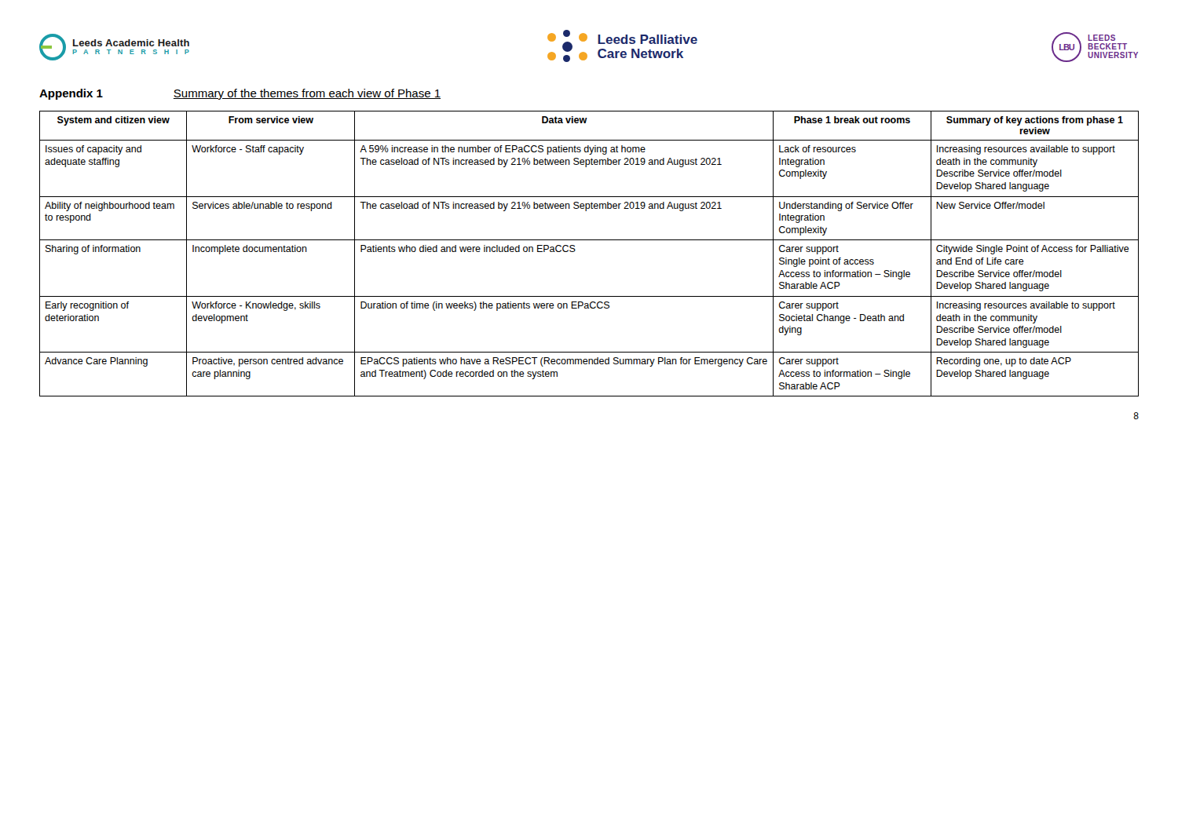Leeds Academic Health
P A R T N E R S H I P
Leeds Palliative
Care Network
LBU
LEEDS
BECKETT
UNIVERSITY
Appendix 1 Summary of the themes from each view of Phase 1
| System and citizen view | From service view | Data view | Phase 1 break out rooms | Summary of key actions from phase 1 review |
| --- | --- | --- | --- | --- |
| Issues of capacity and adequate staffing | Workforce - Staff capacity | A 59% increase in the number of EPaCCS patients dying at home The caseload of NTs increased by 21% between September 2019 and August 2021 | Lack of resources Integration Complexity | Increasing resources available to support death in the community Describe Service offer/model Develop Shared language |
| Ability of neighbourhood team to respond | Services able/unable to respond | The caseload of NTs increased by 21% between September 2019 and August 2021 | Understanding of Service Offer Integration Complexity | New Service Offer/model |
| Sharing of information | Incomplete documentation | Patients who died and were included on EPaCCS | Carer support Single point of access Access to information – Single Sharable ACP | Citywide Single Point of Access for Palliative and End of Life care Describe Service offer/model Develop Shared language |
| Early recognition of deterioration | Workforce - Knowledge, skills development | Duration of time (in weeks) the patients were on EPaCCS | Carer support Societal Change - Death and dying | Increasing resources available to support death in the community Describe Service offer/model Develop Shared language |
| Advance Care Planning | Proactive, person centred advance care planning | EPaCCS patients who have a ReSPECT (Recommended Summary Plan for Emergency Care and Treatment) Code recorded on the system | Carer support Access to information – Single Sharable ACP | Recording one, up to date ACP Develop Shared language |
8